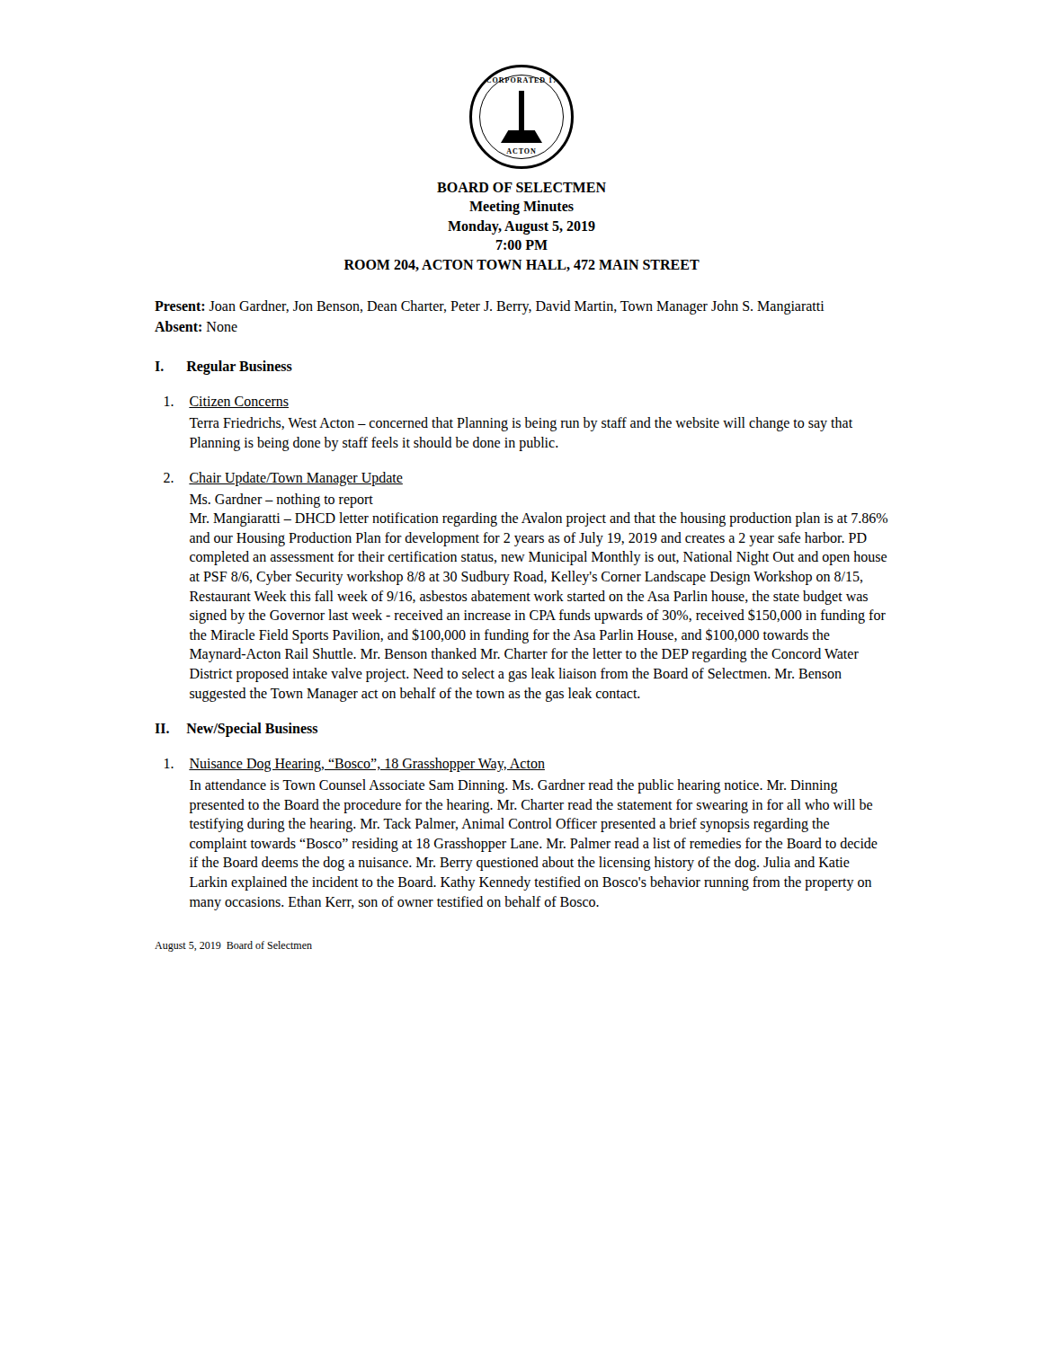INCORPORATED 1735
ACTON
BOARD OF SELECTMEN Meeting Minutes Monday, August 5, 2019 7:00 PM ROOM 204, ACTON TOWN HALL, 472 MAIN STREET
Present: Joan Gardner, Jon Benson, Dean Charter, Peter J. Berry, David Martin, Town Manager John S. Mangiaratti
Absent: None
I.
Regular Business
Citizen Concerns Terra Friedrichs, West Acton – concerned that Planning is being run by staff and the website will change to say that Planning is being done by staff feels it should be done in public.
Chair Update/Town Manager Update Ms. Gardner – nothing to report Mr. Mangiaratti – DHCD letter notification regarding the Avalon project and that the housing production plan is at 7.86% and our Housing Production Plan for development for 2 years as of July 19, 2019 and creates a 2 year safe harbor. PD completed an assessment for their certification status, new Municipal Monthly is out, National Night Out and open house at PSF 8/6, Cyber Security workshop 8/8 at 30 Sudbury Road, Kelley's Corner Landscape Design Workshop on 8/15, Restaurant Week this fall week of 9/16, asbestos abatement work started on the Asa Parlin house, the state budget was signed by the Governor last week - received an increase in CPA funds upwards of 30%, received $150,000 in funding for the Miracle Field Sports Pavilion, and $100,000 in funding for the Asa Parlin House, and $100,000 towards the Maynard-Acton Rail Shuttle. Mr. Benson thanked Mr. Charter for the letter to the DEP regarding the Concord Water District proposed intake valve project. Need to select a gas leak liaison from the Board of Selectmen. Mr. Benson suggested the Town Manager act on behalf of the town as the gas leak contact.
II.
New/Special Business
Nuisance Dog Hearing, “Bosco”, 18 Grasshopper Way, Acton In attendance is Town Counsel Associate Sam Dinning. Ms. Gardner read the public hearing notice. Mr. Dinning presented to the Board the procedure for the hearing. Mr. Charter read the statement for swearing in for all who will be testifying during the hearing. Mr. Tack Palmer, Animal Control Officer presented a brief synopsis regarding the complaint towards “Bosco” residing at 18 Grasshopper Lane. Mr. Palmer read a list of remedies for the Board to decide if the Board deems the dog a nuisance. Mr. Berry questioned about the licensing history of the dog. Julia and Katie Larkin explained the incident to the Board. Kathy Kennedy testified on Bosco's behavior running from the property on many occasions. Ethan Kerr, son of owner testified on behalf of Bosco.
August 5, 2019 Board of Selectmen